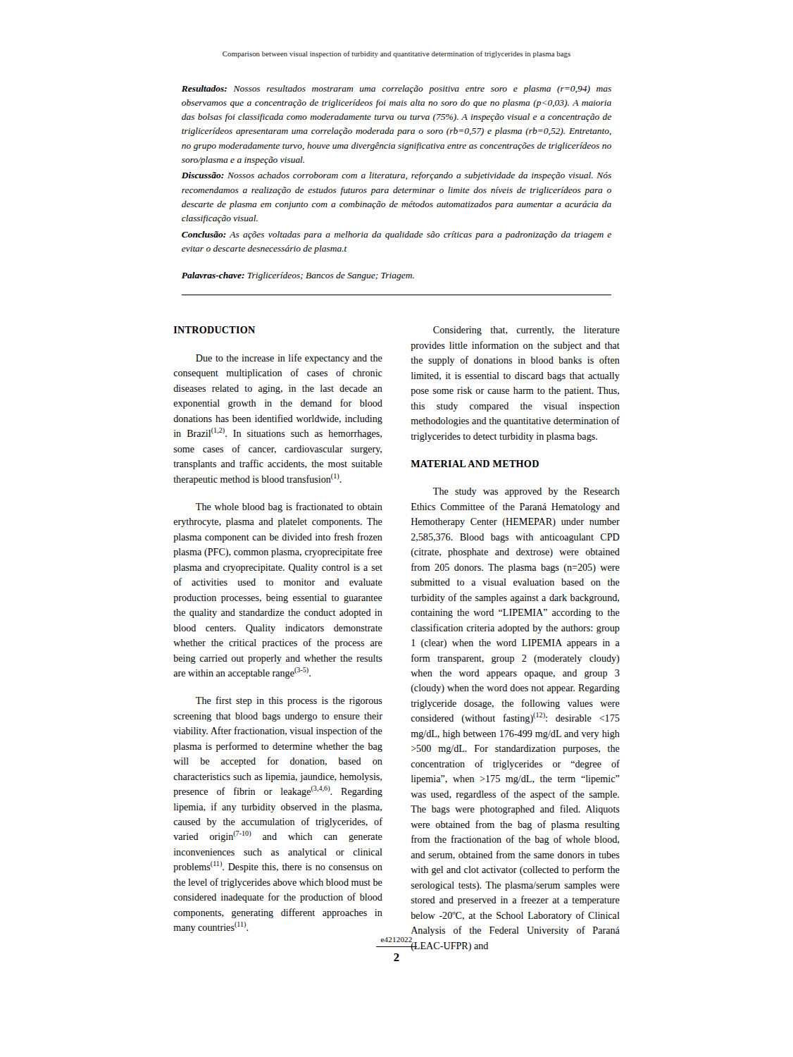Comparison between visual inspection of turbidity and quantitative determination of triglycerides in plasma bags
Resultados: Nossos resultados mostraram uma correlação positiva entre soro e plasma (r=0,94) mas observamos que a concentração de triglicerídeos foi mais alta no soro do que no plasma (p<0,03). A maioria das bolsas foi classificada como moderadamente turva ou turva (75%). A inspeção visual e a concentração de triglicerídeos apresentaram uma correlação moderada para o soro (rb=0,57) e plasma (rb=0,52). Entretanto, no grupo moderadamente turvo, houve uma divergência significativa entre as concentrações de triglicerídeos no soro/plasma e a inspeção visual.
Discussão: Nossos achados corroboram com a literatura, reforçando a subjetividade da inspeção visual. Nós recomendamos a realização de estudos futuros para determinar o limite dos níveis de triglicerídeos para o descarte de plasma em conjunto com a combinação de métodos automatizados para aumentar a acurácia da classificação visual.
Conclusão: As ações voltadas para a melhoria da qualidade são críticas para a padronização da triagem e evitar o descarte desnecessário de plasma.t
Palavras-chave: Triglicerídeos; Bancos de Sangue; Triagem.
INTRODUCTION
Due to the increase in life expectancy and the consequent multiplication of cases of chronic diseases related to aging, in the last decade an exponential growth in the demand for blood donations has been identified worldwide, including in Brazil(1,2). In situations such as hemorrhages, some cases of cancer, cardiovascular surgery, transplants and traffic accidents, the most suitable therapeutic method is blood transfusion(1).
The whole blood bag is fractionated to obtain erythrocyte, plasma and platelet components. The plasma component can be divided into fresh frozen plasma (PFC), common plasma, cryoprecipitate free plasma and cryoprecipitate. Quality control is a set of activities used to monitor and evaluate production processes, being essential to guarantee the quality and standardize the conduct adopted in blood centers. Quality indicators demonstrate whether the critical practices of the process are being carried out properly and whether the results are within an acceptable range(3-5).
The first step in this process is the rigorous screening that blood bags undergo to ensure their viability. After fractionation, visual inspection of the plasma is performed to determine whether the bag will be accepted for donation, based on characteristics such as lipemia, jaundice, hemolysis, presence of fibrin or leakage(3,4,6). Regarding lipemia, if any turbidity observed in the plasma, caused by the accumulation of triglycerides, of varied origin(7-10) and which can generate inconveniences such as analytical or clinical problems(11). Despite this, there is no consensus on the level of triglycerides above which blood must be considered inadequate for the production of blood components, generating different approaches in many countries(11).
Considering that, currently, the literature provides little information on the subject and that the supply of donations in blood banks is often limited, it is essential to discard bags that actually pose some risk or cause harm to the patient. Thus, this study compared the visual inspection methodologies and the quantitative determination of triglycerides to detect turbidity in plasma bags.
MATERIAL AND METHOD
The study was approved by the Research Ethics Committee of the Paraná Hematology and Hemotherapy Center (HEMEPAR) under number 2,585,376. Blood bags with anticoagulant CPD (citrate, phosphate and dextrose) were obtained from 205 donors. The plasma bags (n=205) were submitted to a visual evaluation based on the turbidity of the samples against a dark background, containing the word “LIPEMIA” according to the classification criteria adopted by the authors: group 1 (clear) when the word LIPEMIA appears in a form transparent, group 2 (moderately cloudy) when the word appears opaque, and group 3 (cloudy) when the word does not appear. Regarding triglyceride dosage, the following values were considered (without fasting)(12): desirable <175 mg/dL, high between 176-499 mg/dL and very high >500 mg/dL. For standardization purposes, the concentration of triglycerides or “degree of lipemia”, when >175 mg/dL, the term “lipemic” was used, regardless of the aspect of the sample. The bags were photographed and filed. Aliquots were obtained from the bag of plasma resulting from the fractionation of the bag of whole blood, and serum, obtained from the same donors in tubes with gel and clot activator (collected to perform the serological tests). The plasma/serum samples were stored and preserved in a freezer at a temperature below -20ºC, at the School Laboratory of Clinical Analysis of the Federal University of Paraná (LEAC-UFPR) and
e4212022
2